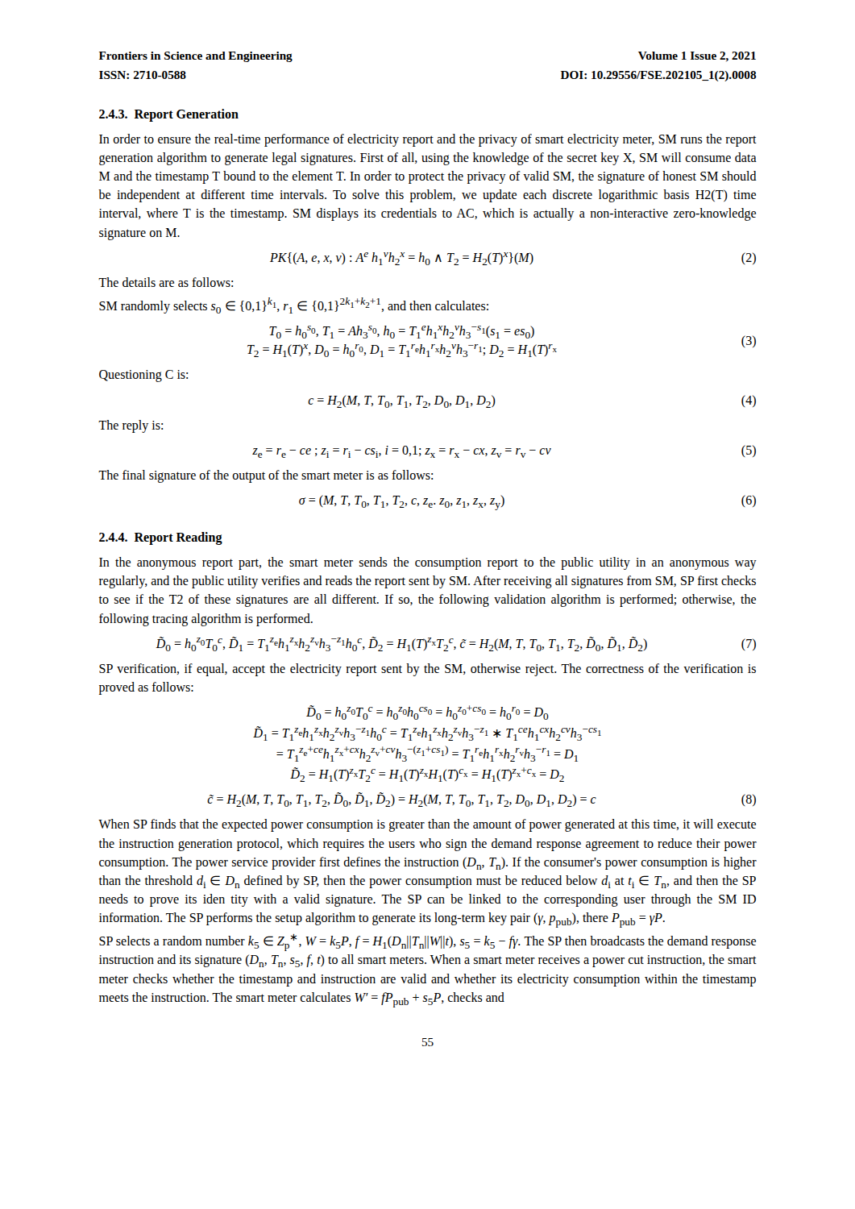Frontiers in Science and Engineering Volume 1 Issue 2, 2021
ISSN: 2710-0588 DOI: 10.29556/FSE.202105_1(2).0008
2.4.3. Report Generation
In order to ensure the real-time performance of electricity report and the privacy of smart electricity meter, SM runs the report generation algorithm to generate legal signatures. First of all, using the knowledge of the secret key X, SM will consume data M and the timestamp T bound to the element T. In order to protect the privacy of valid SM, the signature of honest SM should be independent at different time intervals. To solve this problem, we update each discrete logarithmic basis H2(T) time interval, where T is the timestamp. SM displays its credentials to AC, which is actually a non-interactive zero-knowledge signature on M.
PK{(A, e, x, v) : Ae h1vh2x = h0 ∧ T2 = H2(T)x}(M)
(2)
The details are as follows:
SM randomly selects s0 ∈ {0,1}k1, r1 ∈ {0,1}2k1+k2+1, and then calculates:
T0 = h0s0, T1 = Ah3s0, h0 = T1eh1xh2vh3−s1(s1 = es0)
T2 = H1(T)x, D0 = h0r0, D1 = T1reh1rxh2vh3−r1; D2 = H1(T)rx
(3)
Questioning C is:
c = H2(M, T, T0, T1, T2, D0, D1, D2)
(4)
The reply is:
ze = re − ce ; zi = ri − csi, i = 0,1; zx = rx − cx, zv = rv − cv
(5)
The final signature of the output of the smart meter is as follows:
σ = (M, T, T0, T1, T2, c, ze. z0, z1, zx, zy)
(6)
2.4.4. Report Reading
In the anonymous report part, the smart meter sends the consumption report to the public utility in an anonymous way regularly, and the public utility verifies and reads the report sent by SM. After receiving all signatures from SM, SP first checks to see if the T2 of these signatures are all different. If so, the following validation algorithm is performed; otherwise, the following tracing algorithm is performed.
D̃0 = h0z0T0c, D̃1 = T1zeh1zxh2zvh3−z1h0c, D̃2 = H1(T)zxT2c, c̃ = H2(M, T, T0, T1, T2, D̃0, D̃1, D̃2)
(7)
SP verification, if equal, accept the electricity report sent by the SM, otherwise reject. The correctness of the verification is proved as follows:
D̃0 = h0z0T0c = h0z0h0cs0 = h0z0+cs0 = h0r0 = D0
D̃1 = T1zeh1zxh2zvh3−z1h0c = T1zeh1zxh2zvh3−z1 ∗ T1ceh1cxh2cvh3−cs1
= T1ze+ceh1zx+cxh2zv+cvh3−(z1+cs1) = T1reh1rxh2rvh3−r1 = D1
D̃2 = H1(T)zxT2c = H1(T)zxH1(T)cx = H1(T)zx+cx = D2
c̃ = H2(M, T, T0, T1, T2, D̃0, D̃1, D̃2) = H2(M, T, T0, T1, T2, D0, D1, D2) = c
(8)
When SP finds that the expected power consumption is greater than the amount of power generated at this time, it will execute the instruction generation protocol, which requires the users who sign the demand response agreement to reduce their power consumption. The power service provider first defines the instruction (Dn, Tn). If the consumer's power consumption is higher than the threshold di ∈ Dn defined by SP, then the power consumption must be reduced below di at ti ∈ Tn, and then the SP needs to prove its iden tity with a valid signature. The SP can be linked to the corresponding user through the SM ID information. The SP performs the setup algorithm to generate its long-term key pair (γ, ppub), there Ppub = γP.
SP selects a random number k5 ∈ Zp∗, W = k5P, f = H1(Dn||Tn||W||t), s5 = k5 − fγ. The SP then broadcasts the demand response instruction and its signature (Dn, Tn, s5, f, t) to all smart meters. When a smart meter receives a power cut instruction, the smart meter checks whether the timestamp and instruction are valid and whether its electricity consumption within the timestamp meets the instruction. The smart meter calculates W′ = fPpub + s5P, checks and
55